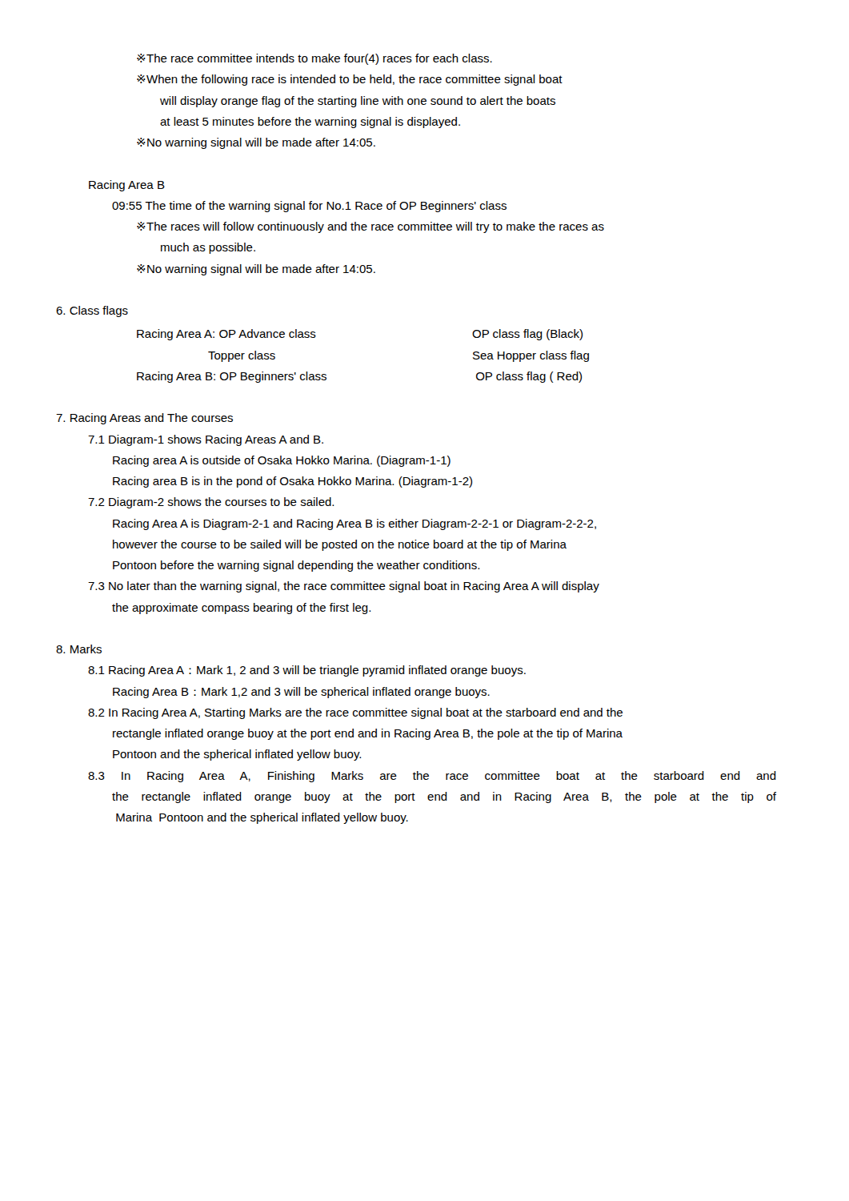※The race committee intends to make four(4) races for each class.
※When the following race is intended to be held, the race committee signal boat
will display orange flag of the starting line with one sound to alert the boats
at least 5 minutes before the warning signal is displayed.
※No warning signal will be made after 14:05.
Racing Area B
09:55 The time of the warning signal for No.1 Race of OP Beginners' class
※The races will follow continuously and the race committee will try to make the races as
much as possible.
※No warning signal will be made after 14:05.
6. Class flags
| Racing Area A: OP Advance class | OP class flag (Black) |
| Topper class | Sea Hopper class flag |
| Racing Area B: OP Beginners' class | OP class flag ( Red) |
7. Racing Areas and The courses
7.1 Diagram-1 shows Racing Areas A and B.
Racing area A is outside of Osaka Hokko Marina. (Diagram-1-1)
Racing area B is in the pond of Osaka Hokko Marina. (Diagram-1-2)
7.2 Diagram-2 shows the courses to be sailed.
Racing Area A is Diagram-2-1 and Racing Area B is either Diagram-2-2-1 or Diagram-2-2-2,
however the course to be sailed will be posted on the notice board at the tip of Marina
Pontoon before the warning signal depending the weather conditions.
7.3 No later than the warning signal, the race committee signal boat in Racing Area A will display
the approximate compass bearing of the first leg.
8. Marks
8.1 Racing Area A：Mark 1, 2 and 3 will be triangle pyramid inflated orange buoys.
Racing Area B：Mark 1,2 and 3 will be spherical inflated orange buoys.
8.2 In Racing Area A, Starting Marks are the race committee signal boat at the starboard end and the
rectangle inflated orange buoy at the port end and in Racing Area B, the pole at the tip of Marina
Pontoon and the spherical inflated yellow buoy.
8.3 In Racing Area A, Finishing Marks are the race committee boat at the starboard end and
the rectangle inflated orange buoy at the port end and in Racing Area B, the pole at the tip of
Marina Pontoon and the spherical inflated yellow buoy.